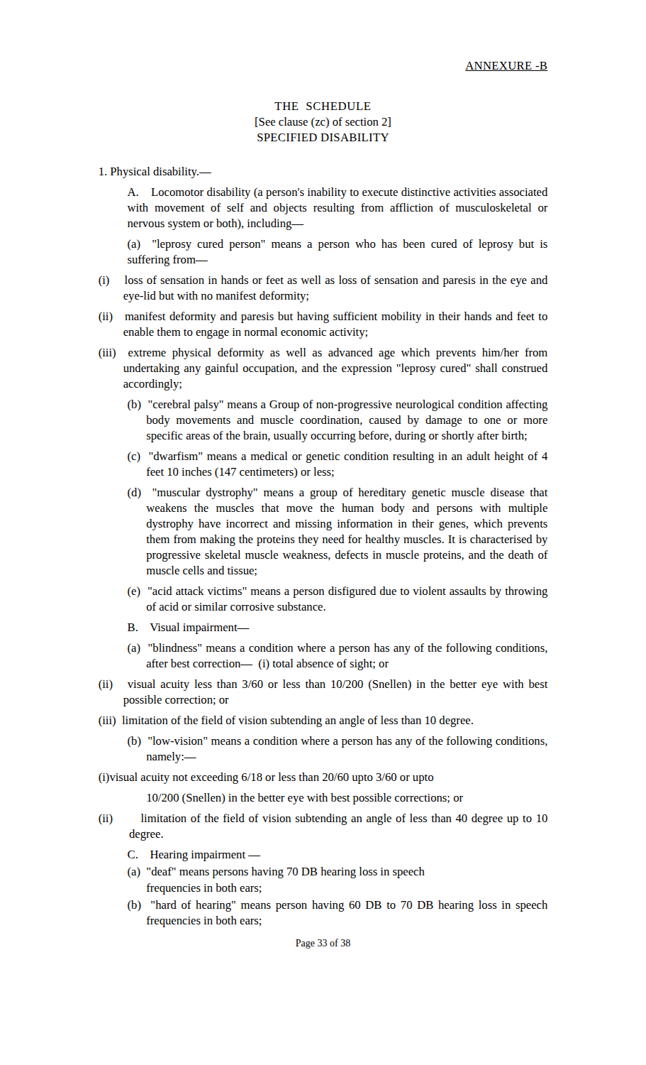ANNEXURE -B
THE SCHEDULE [See clause (zc) of section 2] SPECIFIED DISABILITY
1. Physical disability.—
A. Locomotor disability (a person's inability to execute distinctive activities associated with movement of self and objects resulting from affliction of musculoskeletal or nervous system or both), including—
(a) "leprosy cured person" means a person who has been cured of leprosy but is suffering from—
(i) loss of sensation in hands or feet as well as loss of sensation and paresis in the eye and eye-lid but with no manifest deformity;
(ii) manifest deformity and paresis but having sufficient mobility in their hands and feet to enable them to engage in normal economic activity;
(iii) extreme physical deformity as well as advanced age which prevents him/her from undertaking any gainful occupation, and the expression "leprosy cured" shall construed accordingly;
(b) "cerebral palsy" means a Group of non-progressive neurological condition affecting body movements and muscle coordination, caused by damage to one or more specific areas of the brain, usually occurring before, during or shortly after birth;
(c) "dwarfism" means a medical or genetic condition resulting in an adult height of 4 feet 10 inches (147 centimeters) or less;
(d) "muscular dystrophy" means a group of hereditary genetic muscle disease that weakens the muscles that move the human body and persons with multiple dystrophy have incorrect and missing information in their genes, which prevents them from making the proteins they need for healthy muscles. It is characterised by progressive skeletal muscle weakness, defects in muscle proteins, and the death of muscle cells and tissue;
(e) "acid attack victims" means a person disfigured due to violent assaults by throwing of acid or similar corrosive substance.
B. Visual impairment—
(a) "blindness" means a condition where a person has any of the following conditions, after best correction— (i) total absence of sight; or
(ii) visual acuity less than 3/60 or less than 10/200 (Snellen) in the better eye with best possible correction; or
(iii) limitation of the field of vision subtending an angle of less than 10 degree.
(b) "low-vision" means a condition where a person has any of the following conditions, namely:—
(i)visual acuity not exceeding 6/18 or less than 20/60 upto 3/60 or upto
10/200 (Snellen) in the better eye with best possible corrections; or
(ii) limitation of the field of vision subtending an angle of less than 40 degree up to 10 degree.
C. Hearing impairment —
(a) "deaf" means persons having 70 DB hearing loss in speech
frequencies in both ears;
(b) "hard of hearing" means person having 60 DB to 70 DB hearing loss in speech frequencies in both ears;
Page 33 of 38